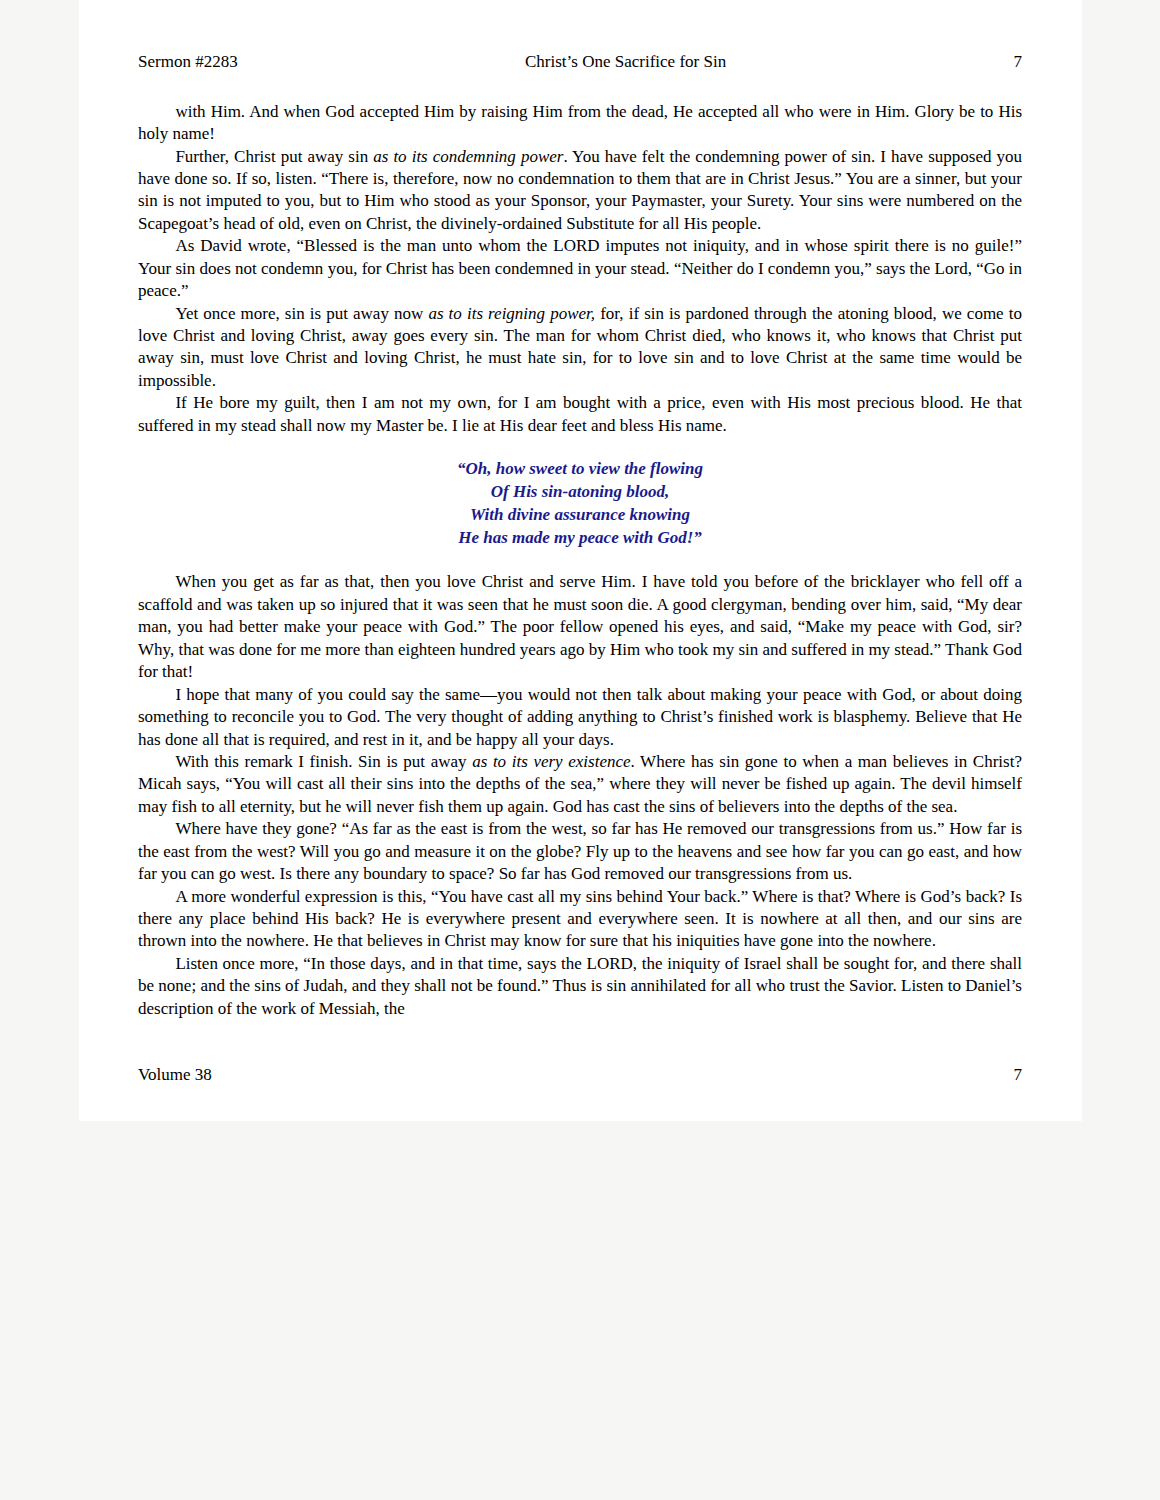Sermon #2283 Christ’s One Sacrifice for Sin 7
with Him. And when God accepted Him by raising Him from the dead, He accepted all who were in Him. Glory be to His holy name!
Further, Christ put away sin as to its condemning power. You have felt the condemning power of sin. I have supposed you have done so. If so, listen. “There is, therefore, now no condemnation to them that are in Christ Jesus.” You are a sinner, but your sin is not imputed to you, but to Him who stood as your Sponsor, your Paymaster, your Surety. Your sins were numbered on the Scapegoat’s head of old, even on Christ, the divinely-ordained Substitute for all His people.
As David wrote, “Blessed is the man unto whom the LORD imputes not iniquity, and in whose spirit there is no guile!” Your sin does not condemn you, for Christ has been condemned in your stead. “Neither do I condemn you,” says the Lord, “Go in peace.”
Yet once more, sin is put away now as to its reigning power, for, if sin is pardoned through the atoning blood, we come to love Christ and loving Christ, away goes every sin. The man for whom Christ died, who knows it, who knows that Christ put away sin, must love Christ and loving Christ, he must hate sin, for to love sin and to love Christ at the same time would be impossible.
If He bore my guilt, then I am not my own, for I am bought with a price, even with His most precious blood. He that suffered in my stead shall now my Master be. I lie at His dear feet and bless His name.
“Oh, how sweet to view the flowing
Of His sin-atoning blood,
With divine assurance knowing
He has made my peace with God!”
When you get as far as that, then you love Christ and serve Him. I have told you before of the bricklayer who fell off a scaffold and was taken up so injured that it was seen that he must soon die. A good clergyman, bending over him, said, “My dear man, you had better make your peace with God.” The poor fellow opened his eyes, and said, “Make my peace with God, sir? Why, that was done for me more than eighteen hundred years ago by Him who took my sin and suffered in my stead.” Thank God for that!
I hope that many of you could say the same—you would not then talk about making your peace with God, or about doing something to reconcile you to God. The very thought of adding anything to Christ’s finished work is blasphemy. Believe that He has done all that is required, and rest in it, and be happy all your days.
With this remark I finish. Sin is put away as to its very existence. Where has sin gone to when a man believes in Christ? Micah says, “You will cast all their sins into the depths of the sea,” where they will never be fished up again. The devil himself may fish to all eternity, but he will never fish them up again. God has cast the sins of believers into the depths of the sea.
Where have they gone? “As far as the east is from the west, so far has He removed our transgressions from us.” How far is the east from the west? Will you go and measure it on the globe? Fly up to the heavens and see how far you can go east, and how far you can go west. Is there any boundary to space? So far has God removed our transgressions from us.
A more wonderful expression is this, “You have cast all my sins behind Your back.” Where is that? Where is God’s back? Is there any place behind His back? He is everywhere present and everywhere seen. It is nowhere at all then, and our sins are thrown into the nowhere. He that believes in Christ may know for sure that his iniquities have gone into the nowhere.
Listen once more, “In those days, and in that time, says the LORD, the iniquity of Israel shall be sought for, and there shall be none; and the sins of Judah, and they shall not be found.” Thus is sin annihilated for all who trust the Savior. Listen to Daniel’s description of the work of Messiah, the
Volume 38 7